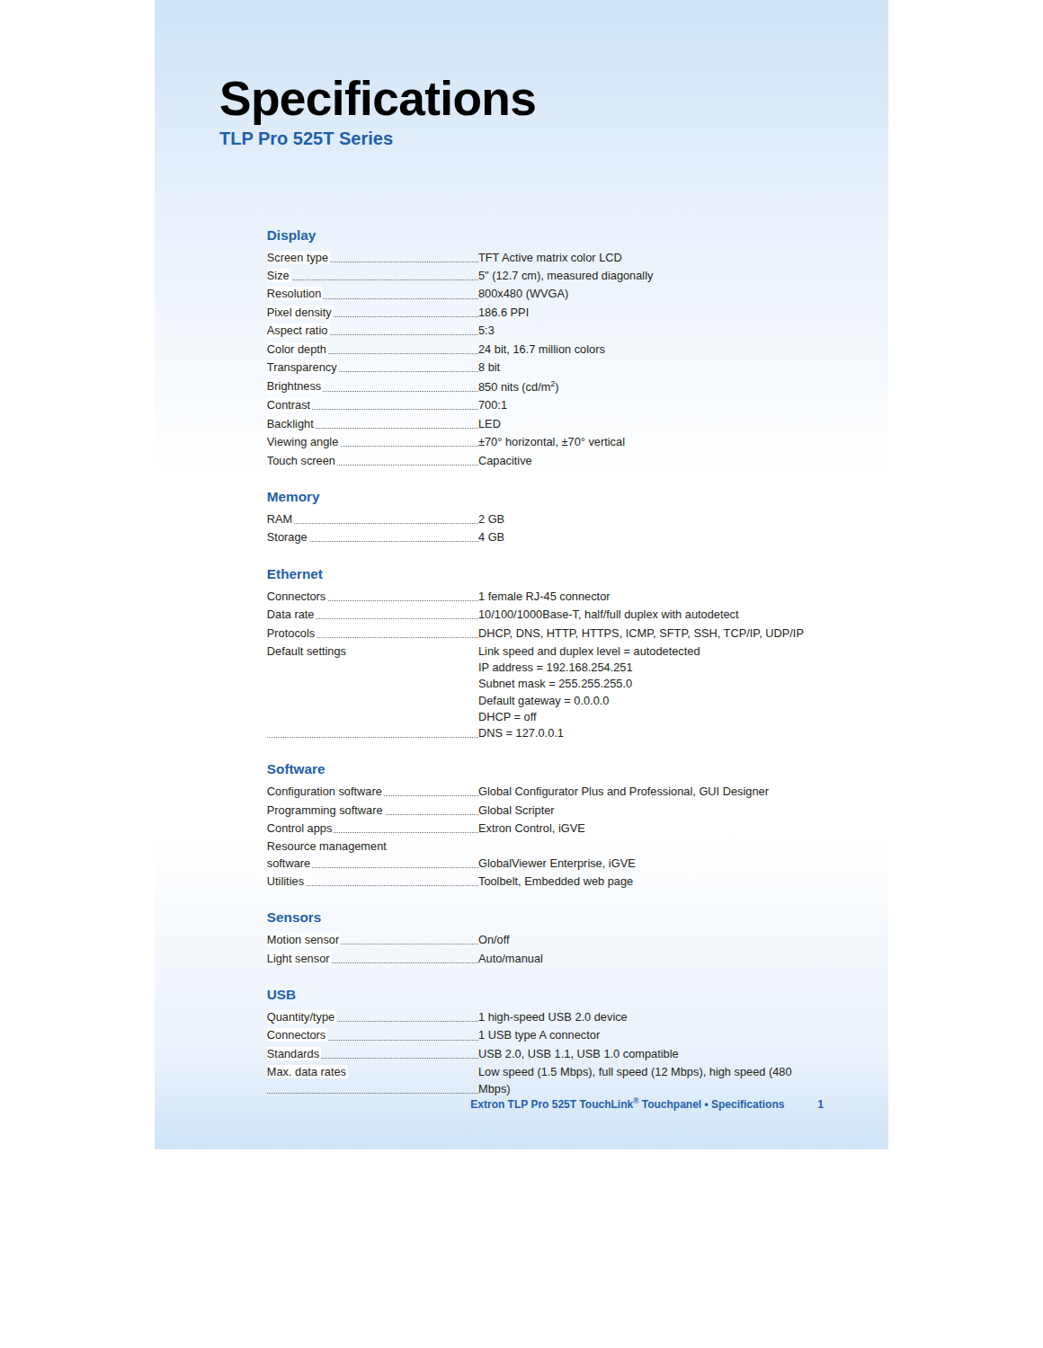Specifications
TLP Pro 525T Series
Display
| Screen type | TFT Active matrix color LCD |
| Size | 5" (12.7 cm), measured diagonally |
| Resolution | 800x480 (WVGA) |
| Pixel density | 186.6 PPI |
| Aspect ratio | 5:3 |
| Color depth | 24 bit, 16.7 million colors |
| Transparency | 8 bit |
| Brightness | 850 nits (cd/m 2 ) |
| Contrast | 700:1 |
| Backlight | LED |
| Viewing angle | ±70° horizontal, ±70° vertical |
| Touch screen | Capacitive |
Memory
| RAM | 2 GB |
| Storage | 4 GB |
Ethernet
| Connectors | 1 female RJ-45 connector |
| Data rate | 10/100/1000Base-T, half/full duplex with autodetect |
| Protocols | DHCP, DNS, HTTP, HTTPS, ICMP, SFTP, SSH, TCP/IP, UDP/IP |
| Default settings | Link speed and duplex level = autodetected IP address = 192.168.254.251 Subnet mask = 255.255.255.0 Default gateway = 0.0.0.0 DHCP = off DNS = 127.0.0.1 |
Software
| Configuration software | Global Configurator Plus and Professional, GUI Designer |
| Programming software | Global Scripter |
| Control apps | Extron Control, iGVE |
| Resource management software | GlobalViewer Enterprise, iGVE |
| Utilities | Toolbelt, Embedded web page |
Sensors
| Motion sensor | On/off |
| Light sensor | Auto/manual |
USB
| Quantity/type | 1 high-speed USB 2.0 device |
| Connectors | 1 USB type A connector |
| Standards | USB 2.0, USB 1.1, USB 1.0 compatible |
| Max. data rates | Low speed (1.5 Mbps), full speed (12 Mbps), high speed (480 Mbps) |
Extron TLP Pro 525T TouchLink® Touchpanel • Specifications 1